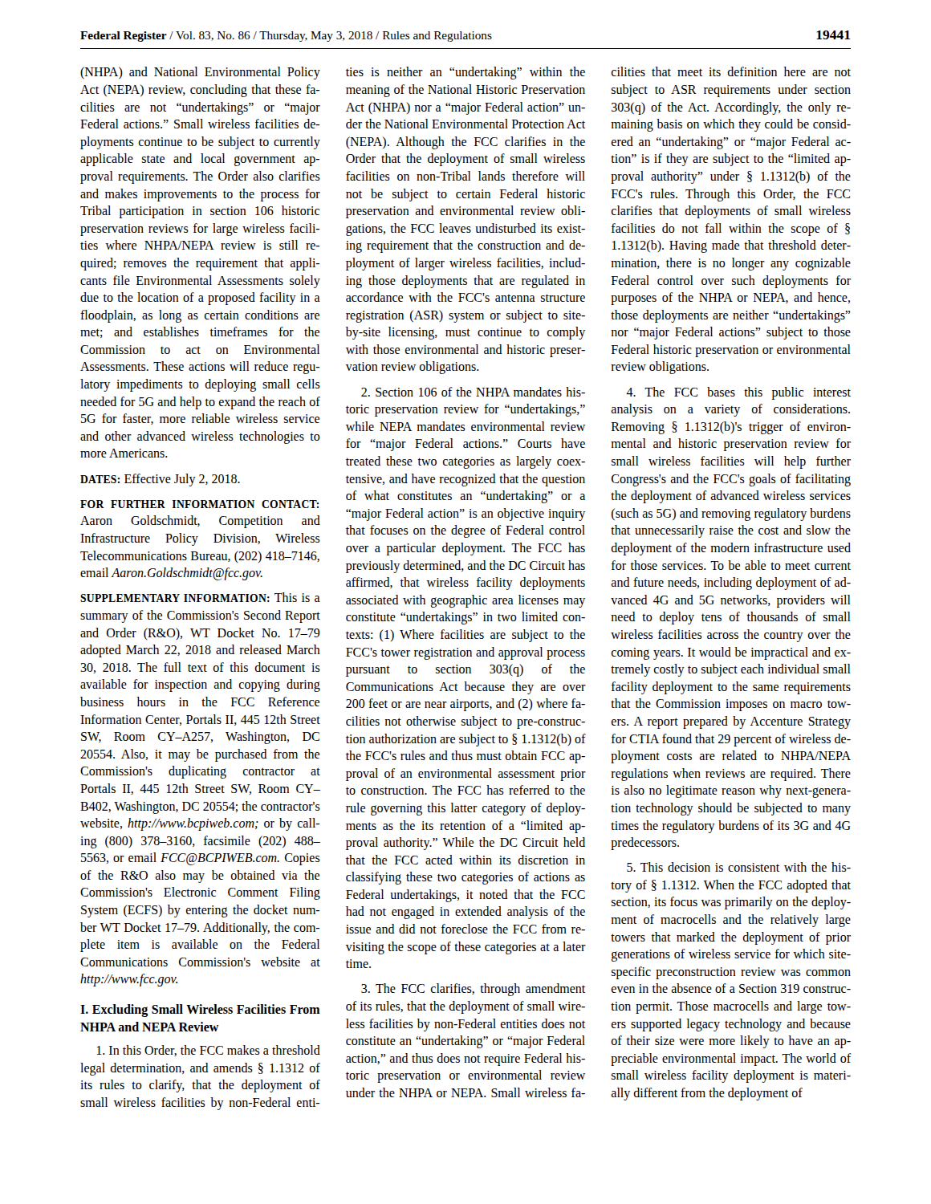Federal Register / Vol. 83, No. 86 / Thursday, May 3, 2018 / Rules and Regulations
19441
(NHPA) and National Environmental Policy Act (NEPA) review, concluding that these facilities are not “undertakings” or “major Federal actions.” Small wireless facilities deployments continue to be subject to currently applicable state and local government approval requirements. The Order also clarifies and makes improvements to the process for Tribal participation in section 106 historic preservation reviews for large wireless facilities where NHPA/NEPA review is still required; removes the requirement that applicants file Environmental Assessments solely due to the location of a proposed facility in a floodplain, as long as certain conditions are met; and establishes timeframes for the Commission to act on Environmental Assessments. These actions will reduce regulatory impediments to deploying small cells needed for 5G and help to expand the reach of 5G for faster, more reliable wireless service and other advanced wireless technologies to more Americans.
Dates: Effective July 2, 2018.
For further information contact: Aaron Goldschmidt, Competition and Infrastructure Policy Division, Wireless Telecommunications Bureau, (202) 418–7146, email Aaron.Goldschmidt@fcc.gov.
Supplementary information: This is a summary of the Commission's Second Report and Order (R&O), WT Docket No. 17–79 adopted March 22, 2018 and released March 30, 2018. The full text of this document is available for inspection and copying during business hours in the FCC Reference Information Center, Portals II, 445 12th Street SW, Room CY–A257, Washington, DC 20554. Also, it may be purchased from the Commission's duplicating contractor at Portals II, 445 12th Street SW, Room CY–B402, Washington, DC 20554; the contractor's website, http://www.bcpiweb.com; or by calling (800) 378–3160, facsimile (202) 488–5563, or email FCC@BCPIWEB.com. Copies of the R&O also may be obtained via the Commission's Electronic Comment Filing System (ECFS) by entering the docket number WT Docket 17–79. Additionally, the complete item is available on the Federal Communications Commission's website at http://www.fcc.gov.
I. Excluding Small Wireless Facilities From NHPA and NEPA Review
1. In this Order, the FCC makes a threshold legal determination, and amends § 1.1312 of its rules to clarify, that the deployment of small wireless facilities by non-Federal entities is neither an “undertaking” within the meaning of the National Historic Preservation Act (NHPA) nor a “major Federal action” under the National Environmental Protection Act (NEPA). Although the FCC clarifies in the Order that the deployment of small wireless facilities on non-Tribal lands therefore will not be subject to certain Federal historic preservation and environmental review obligations, the FCC leaves undisturbed its existing requirement that the construction and deployment of larger wireless facilities, including those deployments that are regulated in accordance with the FCC's antenna structure registration (ASR) system or subject to site-by-site licensing, must continue to comply with those environmental and historic preservation review obligations.
2. Section 106 of the NHPA mandates historic preservation review for “undertakings,” while NEPA mandates environmental review for “major Federal actions.” Courts have treated these two categories as largely coextensive, and have recognized that the question of what constitutes an “undertaking” or a “major Federal action” is an objective inquiry that focuses on the degree of Federal control over a particular deployment. The FCC has previously determined, and the DC Circuit has affirmed, that wireless facility deployments associated with geographic area licenses may constitute “undertakings” in two limited contexts: (1) Where facilities are subject to the FCC's tower registration and approval process pursuant to section 303(q) of the Communications Act because they are over 200 feet or are near airports, and (2) where facilities not otherwise subject to pre-construction authorization are subject to § 1.1312(b) of the FCC's rules and thus must obtain FCC approval of an environmental assessment prior to construction. The FCC has referred to the rule governing this latter category of deployments as the its retention of a “limited approval authority.” While the DC Circuit held that the FCC acted within its discretion in classifying these two categories of actions as Federal undertakings, it noted that the FCC had not engaged in extended analysis of the issue and did not foreclose the FCC from revisiting the scope of these categories at a later time.
3. The FCC clarifies, through amendment of its rules, that the deployment of small wireless facilities by non-Federal entities does not constitute an “undertaking” or “major Federal action,” and thus does not require Federal historic preservation or environmental review under the NHPA or NEPA. Small wireless facilities that meet its definition here are not subject to ASR requirements under section 303(q) of the Act. Accordingly, the only remaining basis on which they could be considered an “undertaking” or “major Federal action” is if they are subject to the “limited approval authority” under § 1.1312(b) of the FCC's rules. Through this Order, the FCC clarifies that deployments of small wireless facilities do not fall within the scope of § 1.1312(b). Having made that threshold determination, there is no longer any cognizable Federal control over such deployments for purposes of the NHPA or NEPA, and hence, those deployments are neither “undertakings” nor “major Federal actions” subject to those Federal historic preservation or environmental review obligations.
4. The FCC bases this public interest analysis on a variety of considerations. Removing § 1.1312(b)'s trigger of environmental and historic preservation review for small wireless facilities will help further Congress's and the FCC's goals of facilitating the deployment of advanced wireless services (such as 5G) and removing regulatory burdens that unnecessarily raise the cost and slow the deployment of the modern infrastructure used for those services. To be able to meet current and future needs, including deployment of advanced 4G and 5G networks, providers will need to deploy tens of thousands of small wireless facilities across the country over the coming years. It would be impractical and extremely costly to subject each individual small facility deployment to the same requirements that the Commission imposes on macro towers. A report prepared by Accenture Strategy for CTIA found that 29 percent of wireless deployment costs are related to NHPA/NEPA regulations when reviews are required. There is also no legitimate reason why next-generation technology should be subjected to many times the regulatory burdens of its 3G and 4G predecessors.
5. This decision is consistent with the history of § 1.1312. When the FCC adopted that section, its focus was primarily on the deployment of macrocells and the relatively large towers that marked the deployment of prior generations of wireless service for which site-specific preconstruction review was common even in the absence of a Section 319 construction permit. Those macrocells and large towers supported legacy technology and because of their size were more likely to have an appreciable environmental impact. The world of small wireless facility deployment is materially different from the deployment of